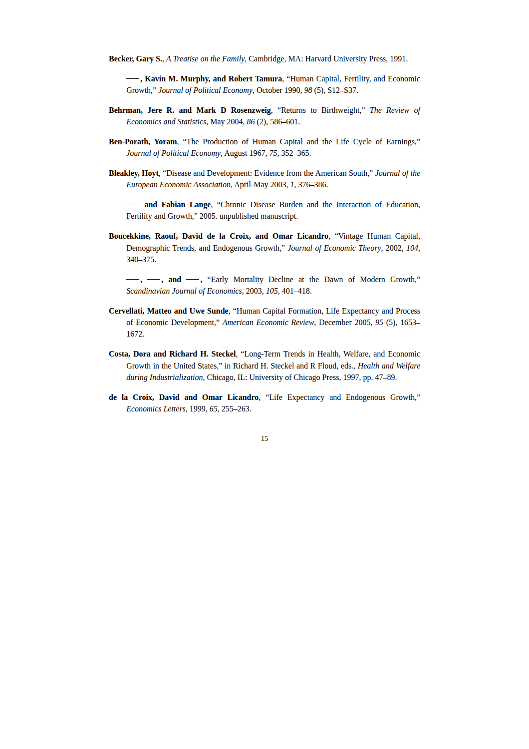Becker, Gary S., A Treatise on the Family, Cambridge, MA: Harvard University Press, 1991.
, Kavin M. Murphy, and Robert Tamura, “Human Capital, Fertility, and Economic Growth,” Journal of Political Economy, October 1990, 98 (5), S12–S37.
Behrman, Jere R. and Mark D Rosenzweig, “Returns to Birthweight,” The Review of Economics and Statistics, May 2004, 86 (2), 586–601.
Ben-Porath, Yoram, “The Production of Human Capital and the Life Cycle of Earnings,” Journal of Political Economy, August 1967, 75, 352–365.
Bleakley, Hoyt, “Disease and Development: Evidence from the American South,” Journal of the European Economic Association, April-May 2003, 1, 376–386.
and Fabian Lange, “Chronic Disease Burden and the Interaction of Education, Fertility and Growth,” 2005. unpublished manuscript.
Boucekkine, Raouf, David de la Croix, and Omar Licandro, “Vintage Human Capital, Demographic Trends, and Endogenous Growth,” Journal of Economic Theory, 2002, 104, 340–375.
, , and , “Early Mortality Decline at the Dawn of Modern Growth,” Scandinavian Journal of Economics, 2003, 105, 401–418.
Cervellati, Matteo and Uwe Sunde, “Human Capital Formation, Life Expectancy and Process of Economic Development,” American Economic Review, December 2005, 95 (5), 1653–1672.
Costa, Dora and Richard H. Steckel, “Long-Term Trends in Health, Welfare, and Economic Growth in the United States,” in Richard H. Steckel and R Floud, eds., Health and Welfare during Industrialization, Chicago, IL: University of Chicago Press, 1997, pp. 47–89.
de la Croix, David and Omar Licandro, “Life Expectancy and Endogenous Growth,” Economics Letters, 1999, 65, 255–263.
15